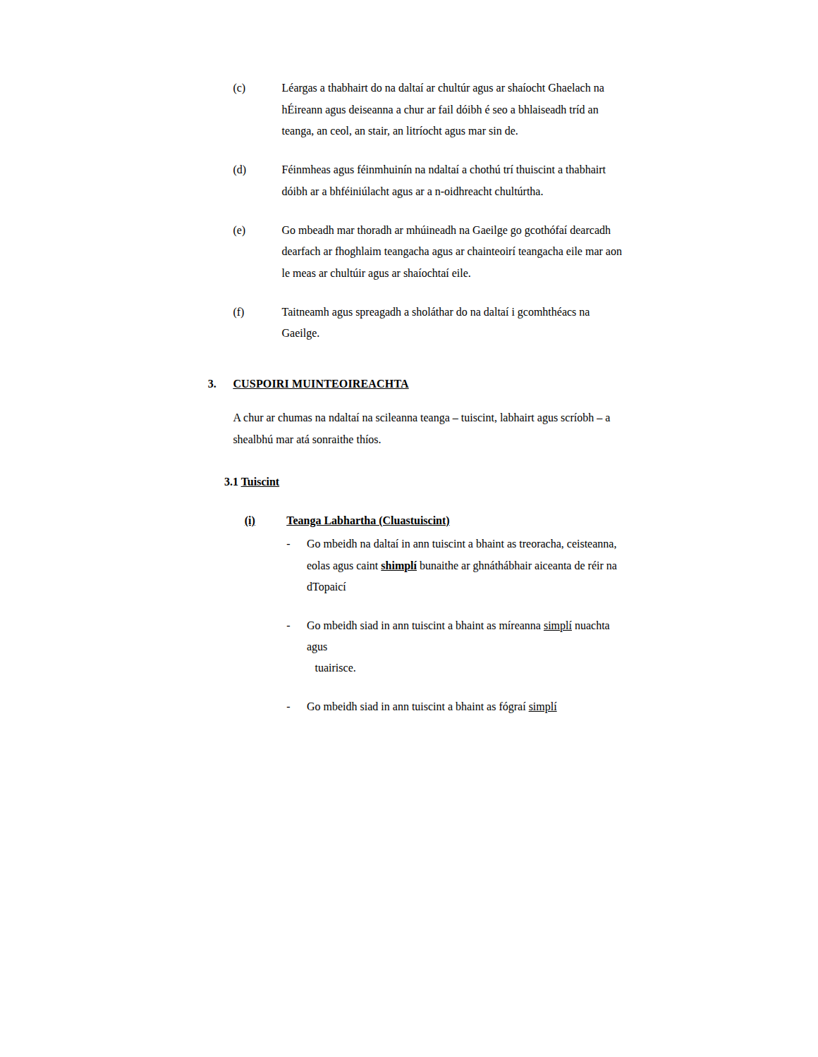(c)
Léargas a thabhairt do na daltaí ar chultúr agus ar shaíocht Ghaelach na hÉireann agus deiseanna a chur ar fail dóibh é seo a bhlaiseadh tríd an teanga, an ceol, an stair, an litríocht agus mar sin de.
(d)
Féinmheas agus féinmhuinín na ndaltaí a chothú trí thuiscint a thabhairt dóibh ar a bhféiniúlacht agus ar a n-oidhreacht chultúrtha.
(e)
Go mbeadh mar thoradh ar mhúineadh na Gaeilge go gcothófaí dearcadh dearfach ar fhoghlaim teangacha agus ar chainteoirí teangacha eile mar aon le meas ar chultúir agus ar shaíochtaí eile.
(f)
Taitneamh agus spreagadh a sholáthar do na daltaí i gcomhthéacs na Gaeilge.
3.
CUSPOIRI MUINTEOIREACHTA
A chur ar chumas na ndaltaí na scileanna teanga – tuiscint, labhairt agus scríobh – a shealbhú mar atá sonraithe thíos.
3.1 Tuiscint
(i)
Teanga Labhartha (Cluastuiscint)
Go mbeidh na daltaí in ann tuiscint a bhaint as treoracha, ceisteanna, eolas agus caint shimplí bunaithe ar ghnáthábhair aiceanta de réir na dTopaicí
Go mbeidh siad in ann tuiscint a bhaint as míreanna simplí nuachta agustuairisce.
Go mbeidh siad in ann tuiscint a bhaint as fógraí simplí